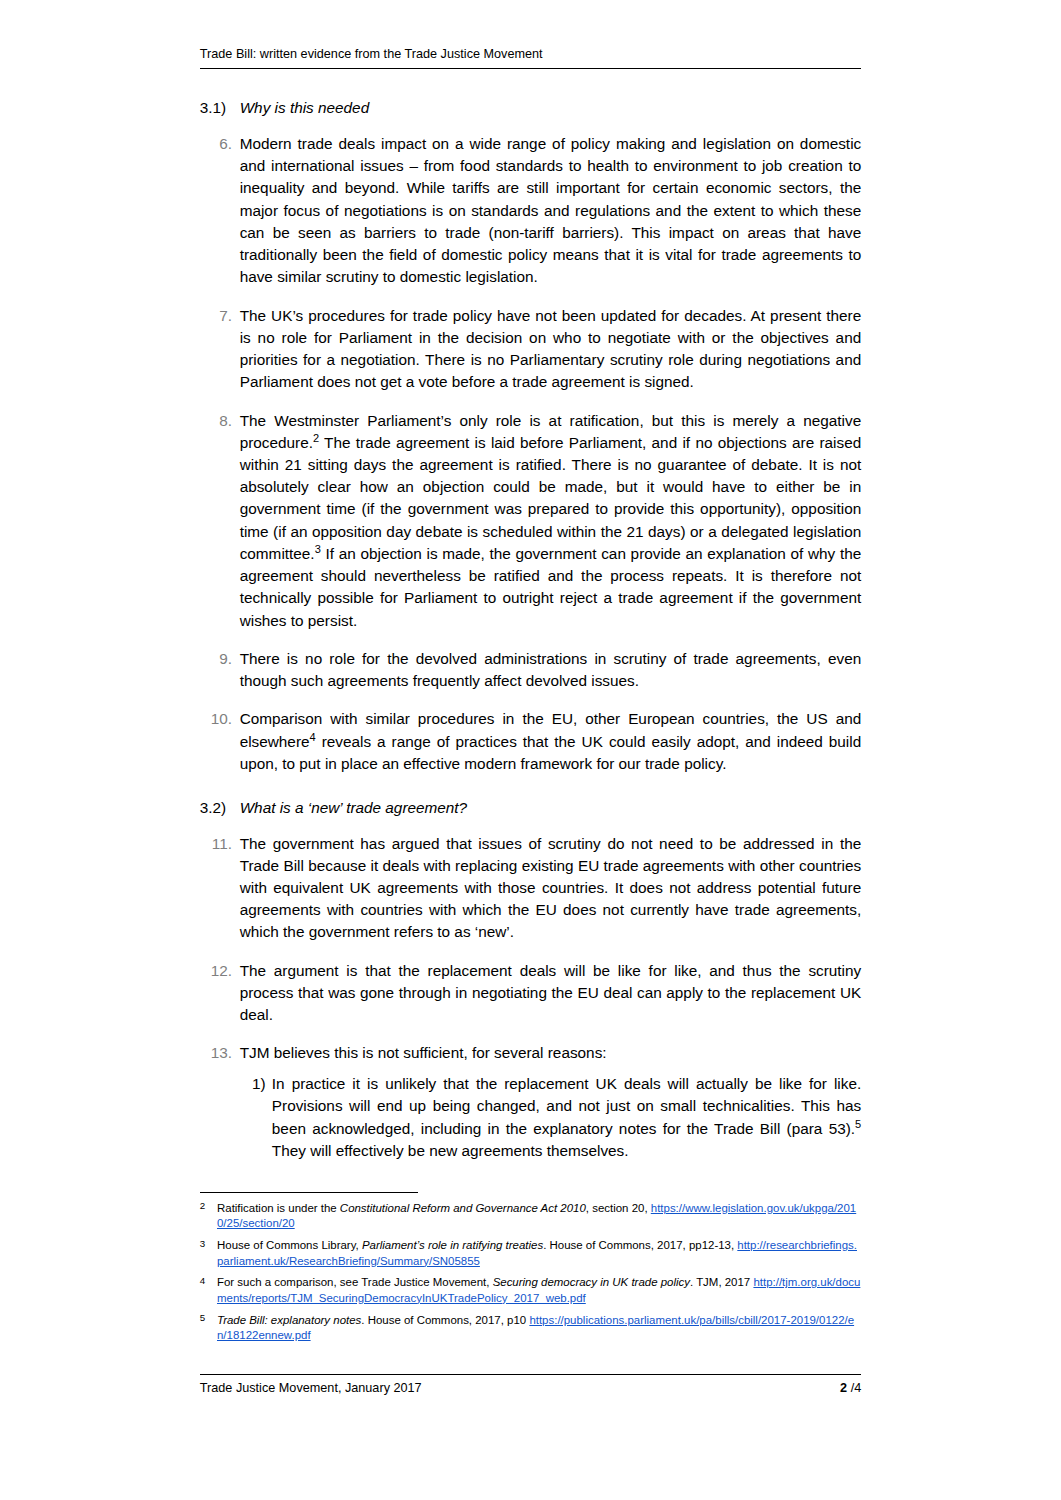Trade Bill: written evidence from the Trade Justice Movement
3.1) Why is this needed
6. Modern trade deals impact on a wide range of policy making and legislation on domestic and international issues – from food standards to health to environment to job creation to inequality and beyond. While tariffs are still important for certain economic sectors, the major focus of negotiations is on standards and regulations and the extent to which these can be seen as barriers to trade (non-tariff barriers). This impact on areas that have traditionally been the field of domestic policy means that it is vital for trade agreements to have similar scrutiny to domestic legislation.
7. The UK’s procedures for trade policy have not been updated for decades. At present there is no role for Parliament in the decision on who to negotiate with or the objectives and priorities for a negotiation. There is no Parliamentary scrutiny role during negotiations and Parliament does not get a vote before a trade agreement is signed.
8. The Westminster Parliament’s only role is at ratification, but this is merely a negative procedure.2 The trade agreement is laid before Parliament, and if no objections are raised within 21 sitting days the agreement is ratified. There is no guarantee of debate. It is not absolutely clear how an objection could be made, but it would have to either be in government time (if the government was prepared to provide this opportunity), opposition time (if an opposition day debate is scheduled within the 21 days) or a delegated legislation committee.3 If an objection is made, the government can provide an explanation of why the agreement should nevertheless be ratified and the process repeats. It is therefore not technically possible for Parliament to outright reject a trade agreement if the government wishes to persist.
9. There is no role for the devolved administrations in scrutiny of trade agreements, even though such agreements frequently affect devolved issues.
10. Comparison with similar procedures in the EU, other European countries, the US and elsewhere4 reveals a range of practices that the UK could easily adopt, and indeed build upon, to put in place an effective modern framework for our trade policy.
3.2) What is a ‘new’ trade agreement?
11. The government has argued that issues of scrutiny do not need to be addressed in the Trade Bill because it deals with replacing existing EU trade agreements with other countries with equivalent UK agreements with those countries. It does not address potential future agreements with countries with which the EU does not currently have trade agreements, which the government refers to as ‘new’.
12. The argument is that the replacement deals will be like for like, and thus the scrutiny process that was gone through in negotiating the EU deal can apply to the replacement UK deal.
13. TJM believes this is not sufficient, for several reasons:
1) In practice it is unlikely that the replacement UK deals will actually be like for like. Provisions will end up being changed, and not just on small technicalities. This has been acknowledged, including in the explanatory notes for the Trade Bill (para 53).5 They will effectively be new agreements themselves.
2 Ratification is under the Constitutional Reform and Governance Act 2010, section 20, https://www.legislation.gov.uk/ukpga/2010/25/section/20
3 House of Commons Library, Parliament’s role in ratifying treaties. House of Commons, 2017, pp12-13, http://researchbriefings.parliament.uk/ResearchBriefing/Summary/SN05855
4 For such a comparison, see Trade Justice Movement, Securing democracy in UK trade policy. TJM, 2017 http://tjm.org.uk/documents/reports/TJM_SecuringDemocracyInUKTradePolicy_2017_web.pdf
5 Trade Bill: explanatory notes. House of Commons, 2017, p10 https://publications.parliament.uk/pa/bills/cbill/2017-2019/0122/en/18122ennew.pdf
Trade Justice Movement, January 2017 2 /4